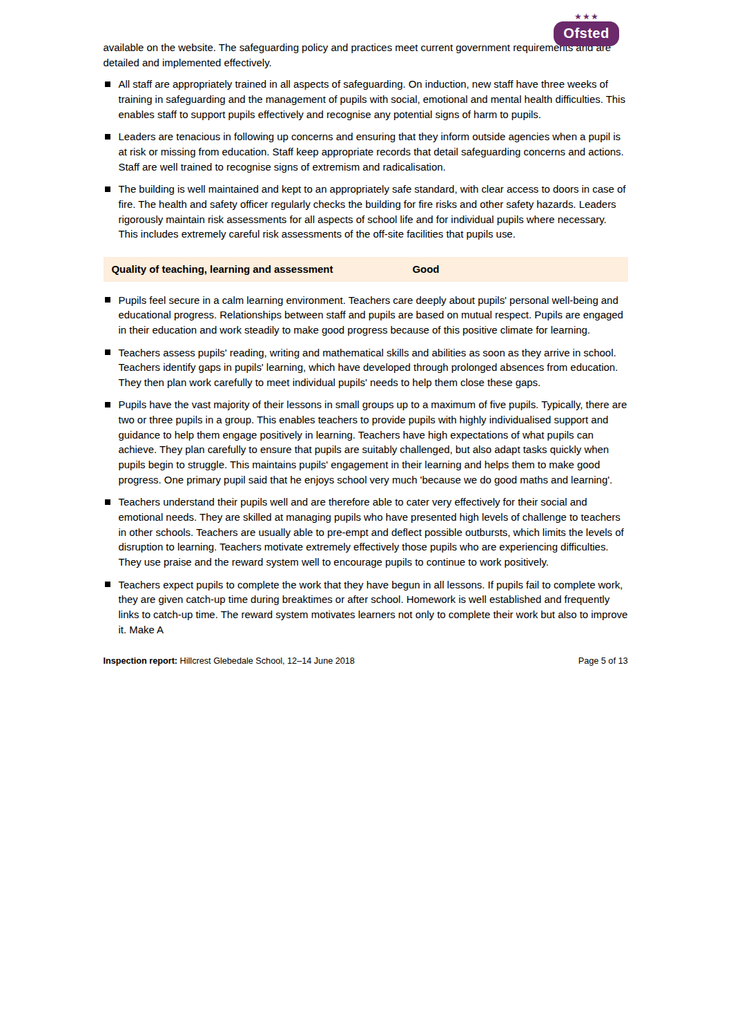★★★
Ofsted
available on the website. The safeguarding policy and practices meet current government requirements and are detailed and implemented effectively.
All staff are appropriately trained in all aspects of safeguarding. On induction, new staff have three weeks of training in safeguarding and the management of pupils with social, emotional and mental health difficulties. This enables staff to support pupils effectively and recognise any potential signs of harm to pupils.
Leaders are tenacious in following up concerns and ensuring that they inform outside agencies when a pupil is at risk or missing from education. Staff keep appropriate records that detail safeguarding concerns and actions. Staff are well trained to recognise signs of extremism and radicalisation.
The building is well maintained and kept to an appropriately safe standard, with clear access to doors in case of fire. The health and safety officer regularly checks the building for fire risks and other safety hazards. Leaders rigorously maintain risk assessments for all aspects of school life and for individual pupils where necessary. This includes extremely careful risk assessments of the off-site facilities that pupils use.
Quality of teaching, learning and assessment
Good
Pupils feel secure in a calm learning environment. Teachers care deeply about pupils' personal well-being and educational progress. Relationships between staff and pupils are based on mutual respect. Pupils are engaged in their education and work steadily to make good progress because of this positive climate for learning.
Teachers assess pupils' reading, writing and mathematical skills and abilities as soon as they arrive in school. Teachers identify gaps in pupils' learning, which have developed through prolonged absences from education. They then plan work carefully to meet individual pupils' needs to help them close these gaps.
Pupils have the vast majority of their lessons in small groups up to a maximum of five pupils. Typically, there are two or three pupils in a group. This enables teachers to provide pupils with highly individualised support and guidance to help them engage positively in learning. Teachers have high expectations of what pupils can achieve. They plan carefully to ensure that pupils are suitably challenged, but also adapt tasks quickly when pupils begin to struggle. This maintains pupils' engagement in their learning and helps them to make good progress. One primary pupil said that he enjoys school very much 'because we do good maths and learning'.
Teachers understand their pupils well and are therefore able to cater very effectively for their social and emotional needs. They are skilled at managing pupils who have presented high levels of challenge to teachers in other schools. Teachers are usually able to pre-empt and deflect possible outbursts, which limits the levels of disruption to learning. Teachers motivate extremely effectively those pupils who are experiencing difficulties. They use praise and the reward system well to encourage pupils to continue to work positively.
Teachers expect pupils to complete the work that they have begun in all lessons. If pupils fail to complete work, they are given catch-up time during breaktimes or after school. Homework is well established and frequently links to catch-up time. The reward system motivates learners not only to complete their work but also to improve it. Make A
Inspection report: Hillcrest Glebedale School, 12–14 June 2018
Page 5 of 13